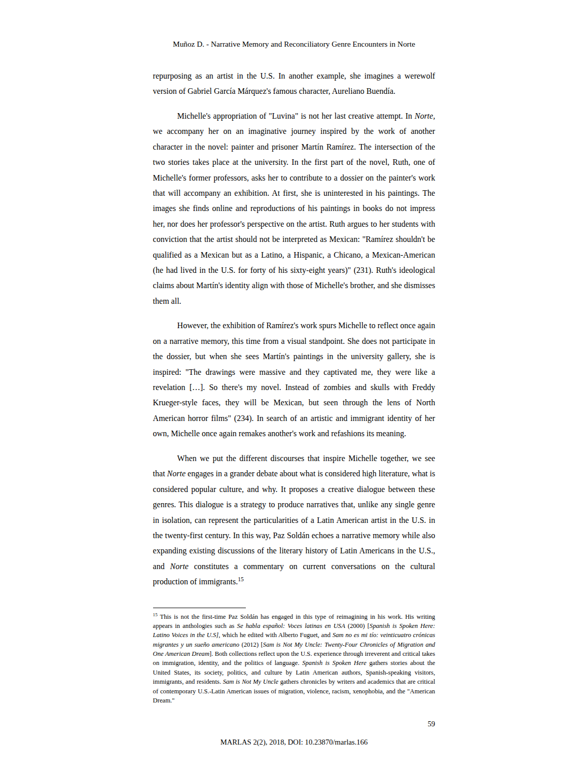Muñoz D. - Narrative Memory and Reconciliatory Genre Encounters in Norte
repurposing as an artist in the U.S. In another example, she imagines a werewolf version of Gabriel García Márquez's famous character, Aureliano Buendía.
Michelle's appropriation of "Luvina" is not her last creative attempt. In Norte, we accompany her on an imaginative journey inspired by the work of another character in the novel: painter and prisoner Martín Ramírez. The intersection of the two stories takes place at the university. In the first part of the novel, Ruth, one of Michelle's former professors, asks her to contribute to a dossier on the painter's work that will accompany an exhibition. At first, she is uninterested in his paintings. The images she finds online and reproductions of his paintings in books do not impress her, nor does her professor's perspective on the artist. Ruth argues to her students with conviction that the artist should not be interpreted as Mexican: "Ramírez shouldn't be qualified as a Mexican but as a Latino, a Hispanic, a Chicano, a Mexican-American (he had lived in the U.S. for forty of his sixty-eight years)" (231). Ruth's ideological claims about Martín's identity align with those of Michelle's brother, and she dismisses them all.
However, the exhibition of Ramírez's work spurs Michelle to reflect once again on a narrative memory, this time from a visual standpoint. She does not participate in the dossier, but when she sees Martín's paintings in the university gallery, she is inspired: "The drawings were massive and they captivated me, they were like a revelation […]. So there's my novel. Instead of zombies and skulls with Freddy Krueger-style faces, they will be Mexican, but seen through the lens of North American horror films" (234). In search of an artistic and immigrant identity of her own, Michelle once again remakes another's work and refashions its meaning.
When we put the different discourses that inspire Michelle together, we see that Norte engages in a grander debate about what is considered high literature, what is considered popular culture, and why. It proposes a creative dialogue between these genres. This dialogue is a strategy to produce narratives that, unlike any single genre in isolation, can represent the particularities of a Latin American artist in the U.S. in the twenty-first century. In this way, Paz Soldán echoes a narrative memory while also expanding existing discussions of the literary history of Latin Americans in the U.S., and Norte constitutes a commentary on current conversations on the cultural production of immigrants.15
15 This is not the first-time Paz Soldán has engaged in this type of reimagining in his work. His writing appears in anthologies such as Se habla español: Voces latinas en USA (2000) [Spanish is Spoken Here: Latino Voices in the U.S], which he edited with Alberto Fuguet, and Sam no es mi tío: veinticuatro crónicas migrantes y un sueño americano (2012) [Sam is Not My Uncle: Twenty-Four Chronicles of Migration and One American Dream]. Both collections reflect upon the U.S. experience through irreverent and critical takes on immigration, identity, and the politics of language. Spanish is Spoken Here gathers stories about the United States, its society, politics, and culture by Latin American authors, Spanish-speaking visitors, immigrants, and residents. Sam is Not My Uncle gathers chronicles by writers and academics that are critical of contemporary U.S.-Latin American issues of migration, violence, racism, xenophobia, and the "American Dream."
59
MARLAS 2(2), 2018, DOI: 10.23870/marlas.166